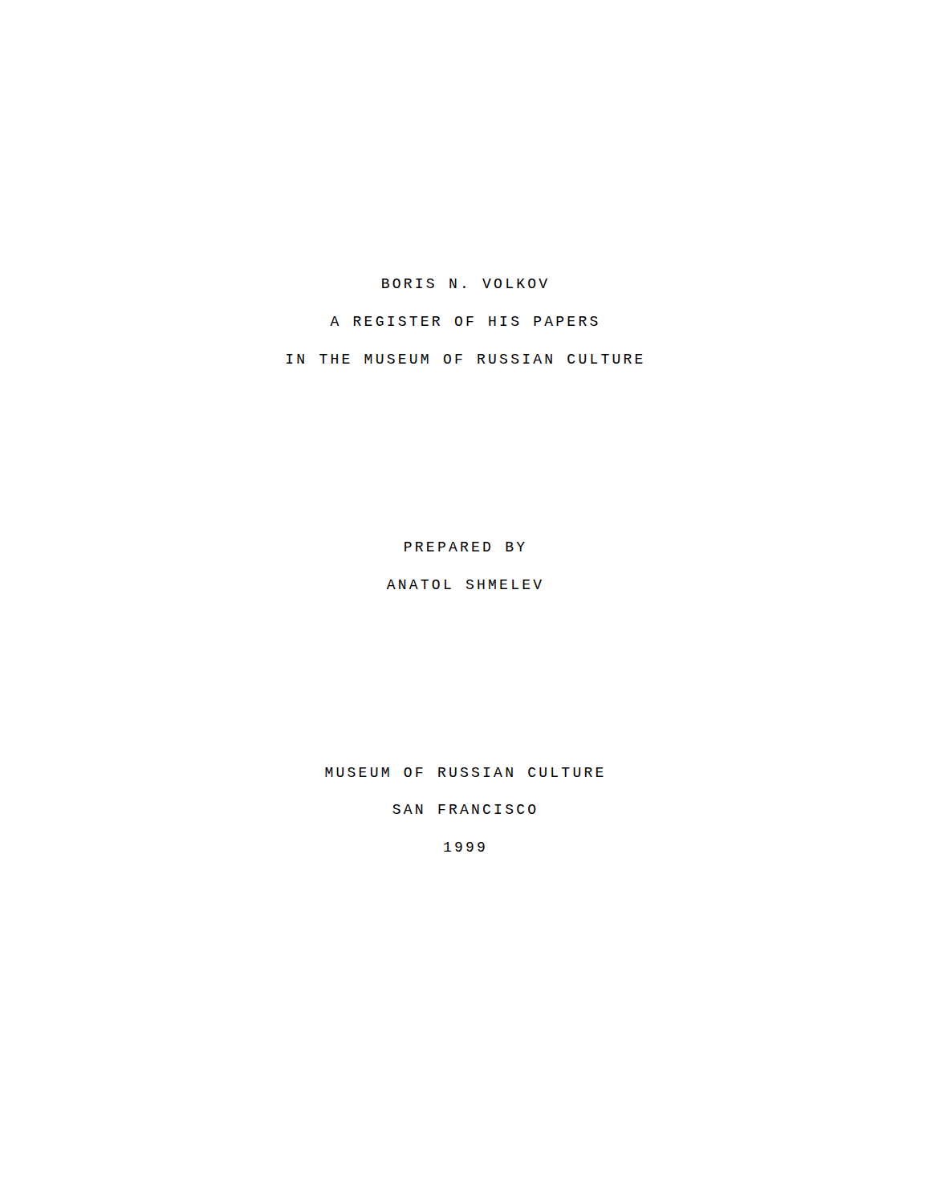BORIS N. VOLKOV
A REGISTER OF HIS PAPERS
IN THE MUSEUM OF RUSSIAN CULTURE
PREPARED BY
ANATOL SHMELEV
MUSEUM OF RUSSIAN CULTURE
SAN FRANCISCO
1999